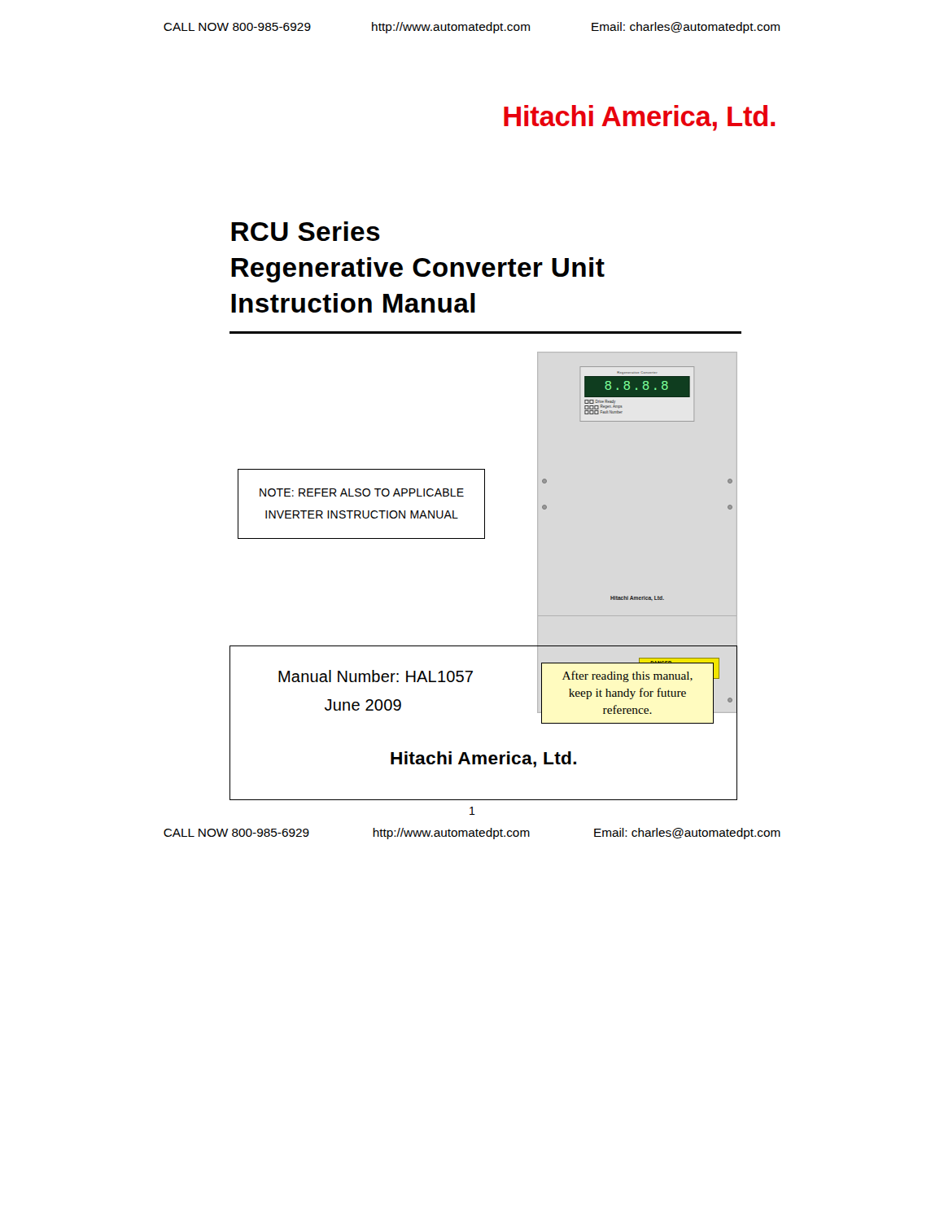CALL NOW 800-985-6929 http://www.automatedpt.com Email: charles@automatedpt.com
Hitachi America, Ltd.
RCU Series
Regenerative Converter Unit
Instruction Manual
NOTE: REFER ALSO TO APPLICABLE
INVERTER INSTRUCTION MANUAL
Regenerative Converter
8.8.8.8
Drive Ready
Regen. Amps
Fault Number
Hitachi America, Ltd.
DANGER HAZARDOUS VOLTAGE. DISCONNECT POWER AND WAIT 5 MINUTES BEFORE SERVICING. CAPACITORS MAY HOLD CHARGE.
Manual Number: HAL1057
June 2009
After reading this manual,
keep it handy for future
reference.
Hitachi America, Ltd.
1
CALL NOW 800-985-6929 http://www.automatedpt.com Email: charles@automatedpt.com